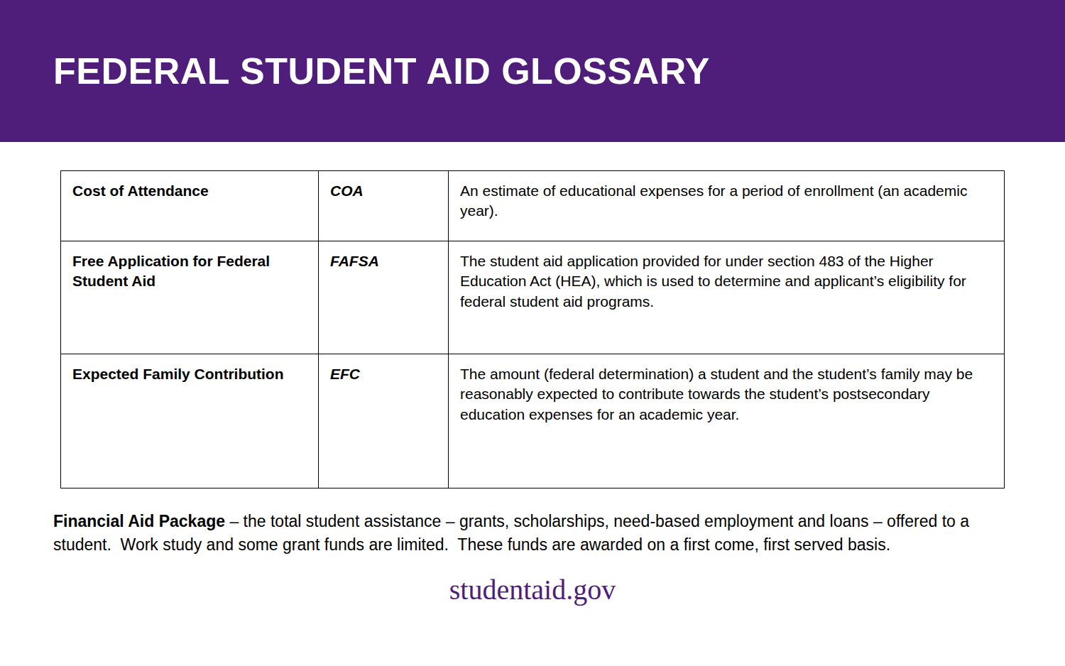Federal Student Aid Glossary
| Cost of Attendance | COA | An estimate of educational expenses for a period of enrollment (an academic year). |
| Free Application for Federal Student Aid | FAFSA | The student aid application provided for under section 483 of the Higher Education Act (HEA), which is used to determine and applicant’s eligibility for federal student aid programs. |
| Expected Family Contribution | EFC | The amount (federal determination) a student and the student’s family may be reasonably expected to contribute towards the student’s postsecondary education expenses for an academic year. |
Financial Aid Package – the total student assistance – grants, scholarships, need-based employment and loans – offered to a student. Work study and some grant funds are limited. These funds are awarded on a first come, first served basis.
studentaid.gov